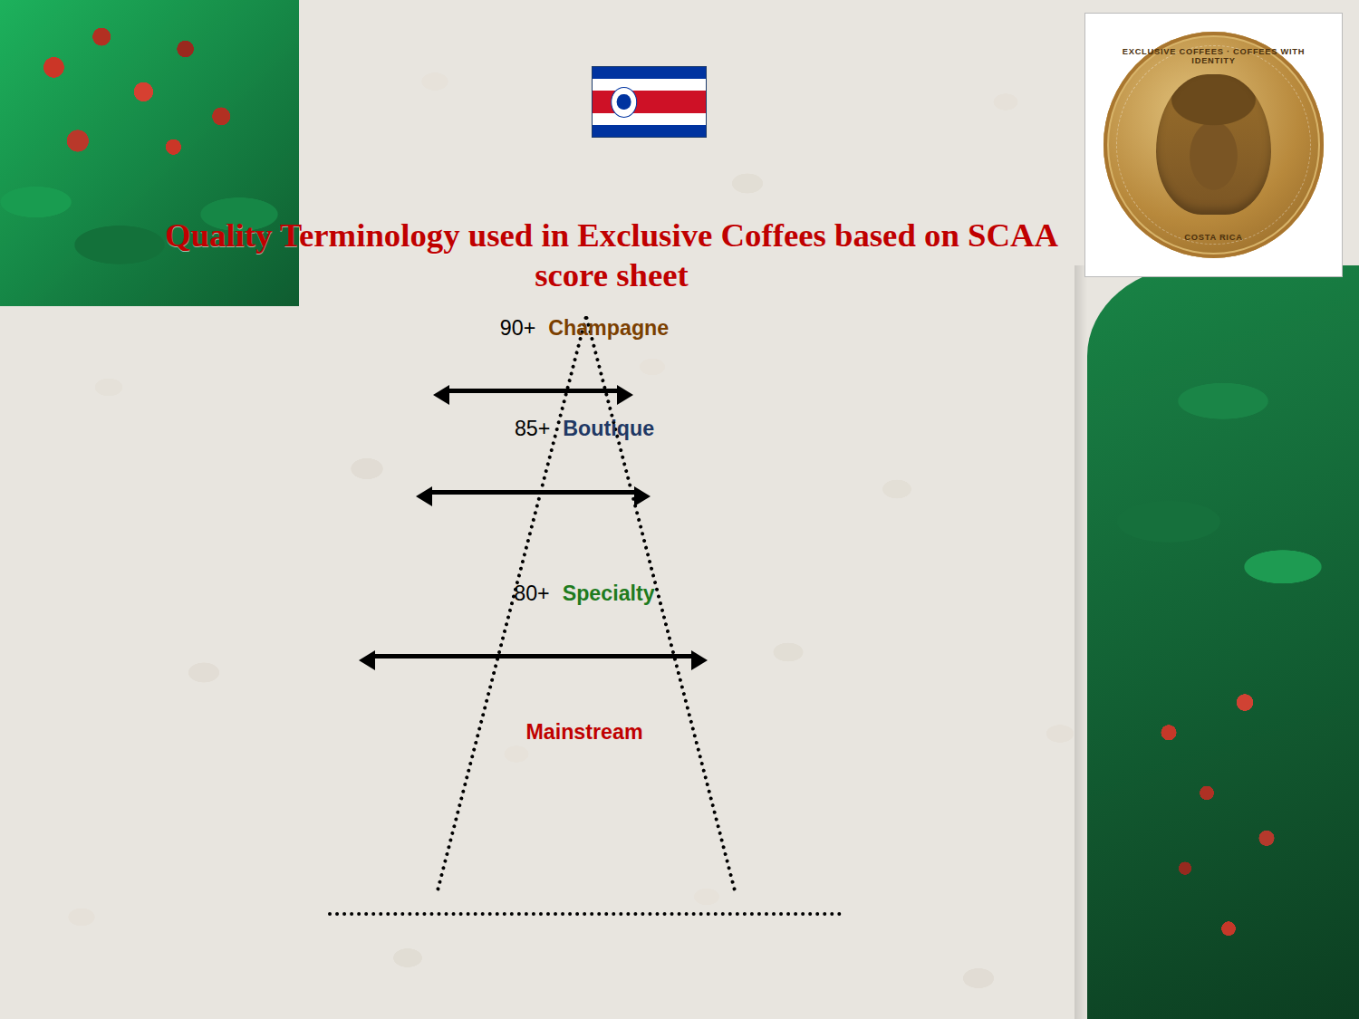Exclusive Coffees · Coffees with Identity Costa Rica
Quality Terminology used in Exclusive Coffees based on SCAA score sheet
90+Champagne
85+Boutique
80+Specialty
Mainstream